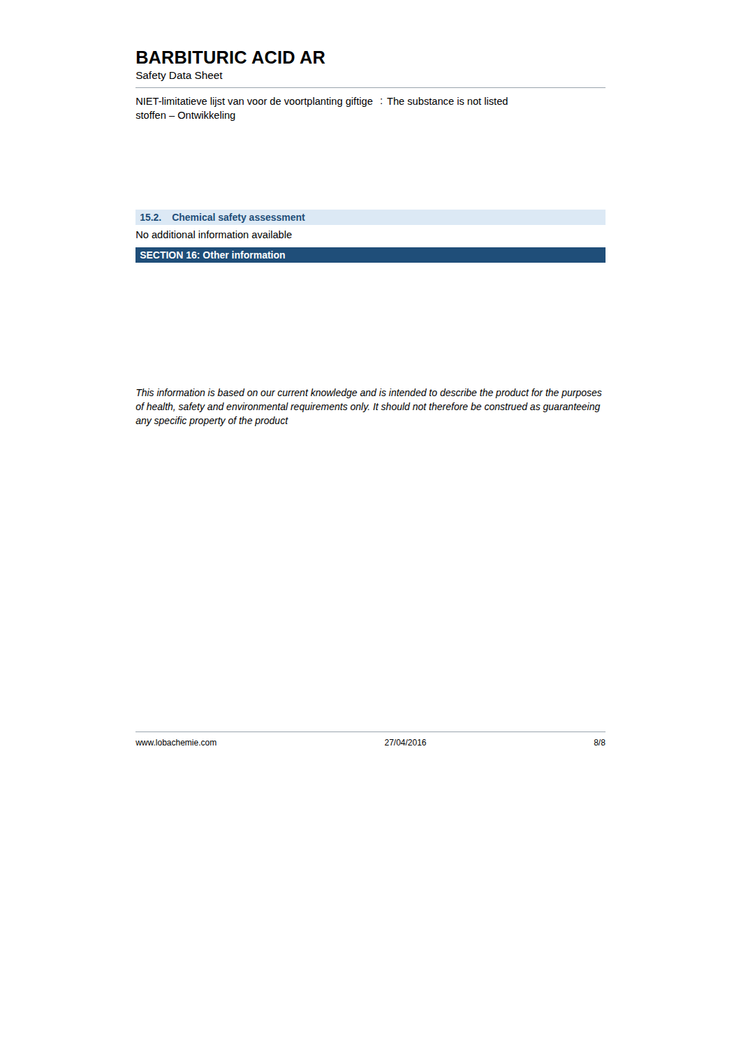BARBITURIC ACID AR
Safety Data Sheet
NIET-limitatieve lijst van voor de voortplanting giftige stoffen – Ontwikkeling
:
The substance is not listed
15.2. Chemical safety assessment
No additional information available
SECTION 16: Other information
This information is based on our current knowledge and is intended to describe the product for the purposes of health, safety and environmental requirements only. It should not therefore be construed as guaranteeing any specific property of the product
www.lobachemie.com
27/04/2016
8/8